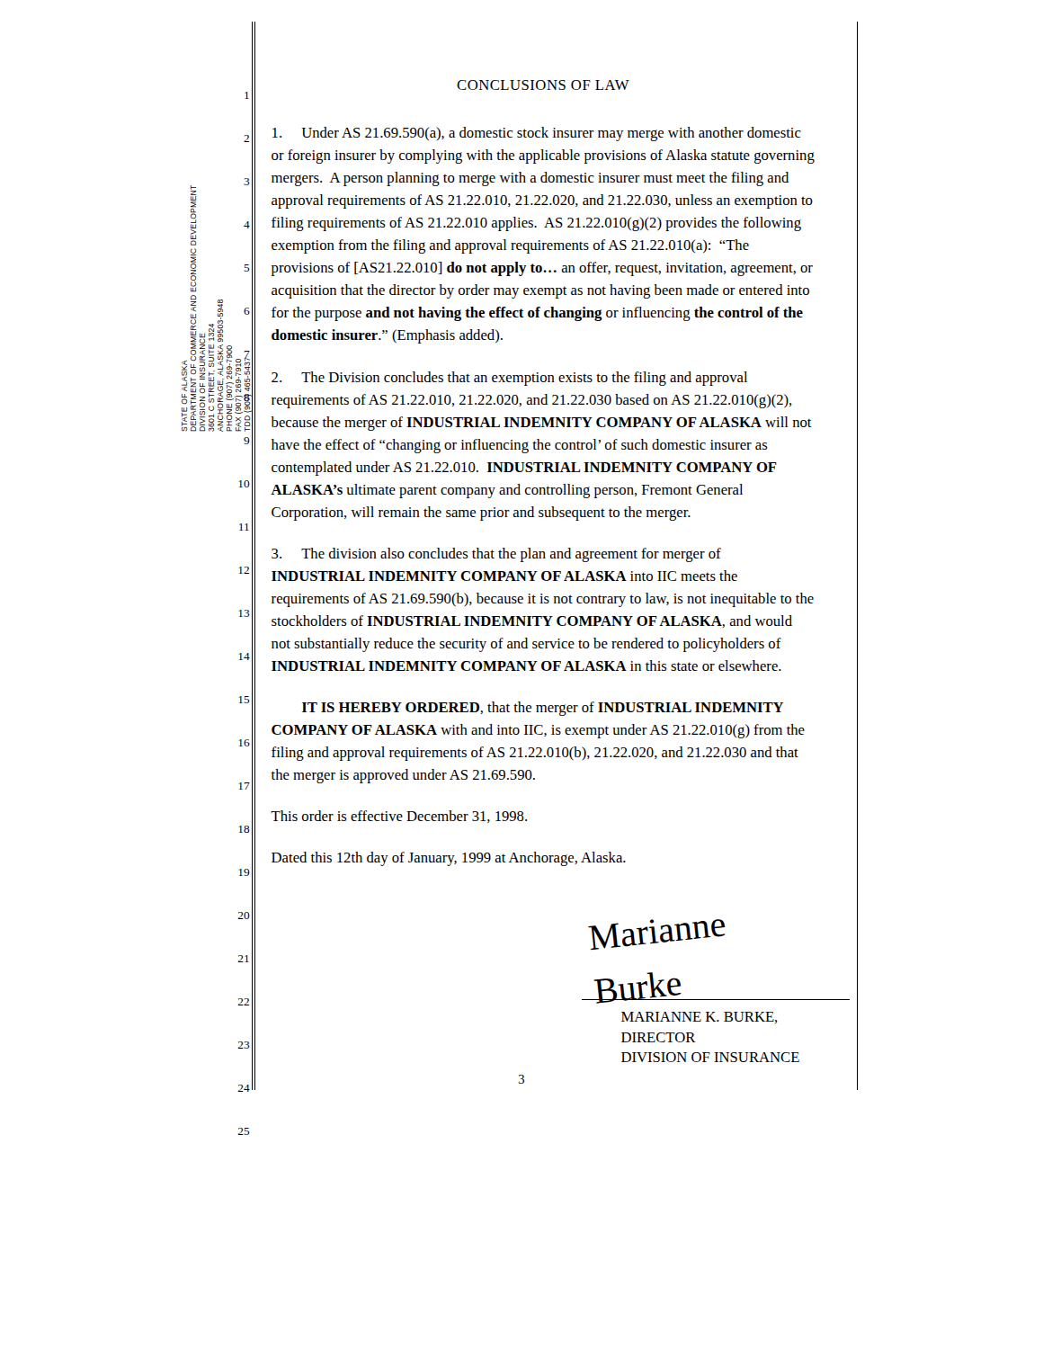1
2
3
4
5
6
7
8
9
10
11
12
13
14
15
16
17
18
19
20
21
22
23
24
25
STATE OF ALASKA
DEPARTMENT OF COMMERCE AND ECONOMIC DEVELOPMENT
DIVISION OF INSURANCE
3601 C STREET, SUITE 1324
ANCHORAGE, ALASKA 99503-5948
PHONE (907) 269-7900
FAX (907) 269-7910
TDD (907) 465-5437
CONCLUSIONS OF LAW
1. Under AS 21.69.590(a), a domestic stock insurer may merge with another domestic or foreign insurer by complying with the applicable provisions of Alaska statute governing mergers. A person planning to merge with a domestic insurer must meet the filing and approval requirements of AS 21.22.010, 21.22.020, and 21.22.030, unless an exemption to filing requirements of AS 21.22.010 applies. AS 21.22.010(g)(2) provides the following exemption from the filing and approval requirements of AS 21.22.010(a): “The provisions of [AS21.22.010] do not apply to… an offer, request, invitation, agreement, or acquisition that the director by order may exempt as not having been made or entered into for the purpose and not having the effect of changing or influencing the control of the domestic insurer.” (Emphasis added).
2. The Division concludes that an exemption exists to the filing and approval requirements of AS 21.22.010, 21.22.020, and 21.22.030 based on AS 21.22.010(g)(2), because the merger of INDUSTRIAL INDEMNITY COMPANY OF ALASKA will not have the effect of “changing or influencing the control’ of such domestic insurer as contemplated under AS 21.22.010. INDUSTRIAL INDEMNITY COMPANY OF ALASKA’s ultimate parent company and controlling person, Fremont General Corporation, will remain the same prior and subsequent to the merger.
3. The division also concludes that the plan and agreement for merger of INDUSTRIAL INDEMNITY COMPANY OF ALASKA into IIC meets the requirements of AS 21.69.590(b), because it is not contrary to law, is not inequitable to the stockholders of INDUSTRIAL INDEMNITY COMPANY OF ALASKA, and would not substantially reduce the security of and service to be rendered to policyholders of INDUSTRIAL INDEMNITY COMPANY OF ALASKA in this state or elsewhere.
IT IS HEREBY ORDERED, that the merger of INDUSTRIAL INDEMNITY COMPANY OF ALASKA with and into IIC, is exempt under AS 21.22.010(g) from the filing and approval requirements of AS 21.22.010(b), 21.22.020, and 21.22.030 and that the merger is approved under AS 21.69.590.
This order is effective December 31, 1998.
Dated this 12th day of January, 1999 at Anchorage, Alaska.
Marianne Burke
MARIANNE K. BURKE, DIRECTOR
DIVISION OF INSURANCE
3